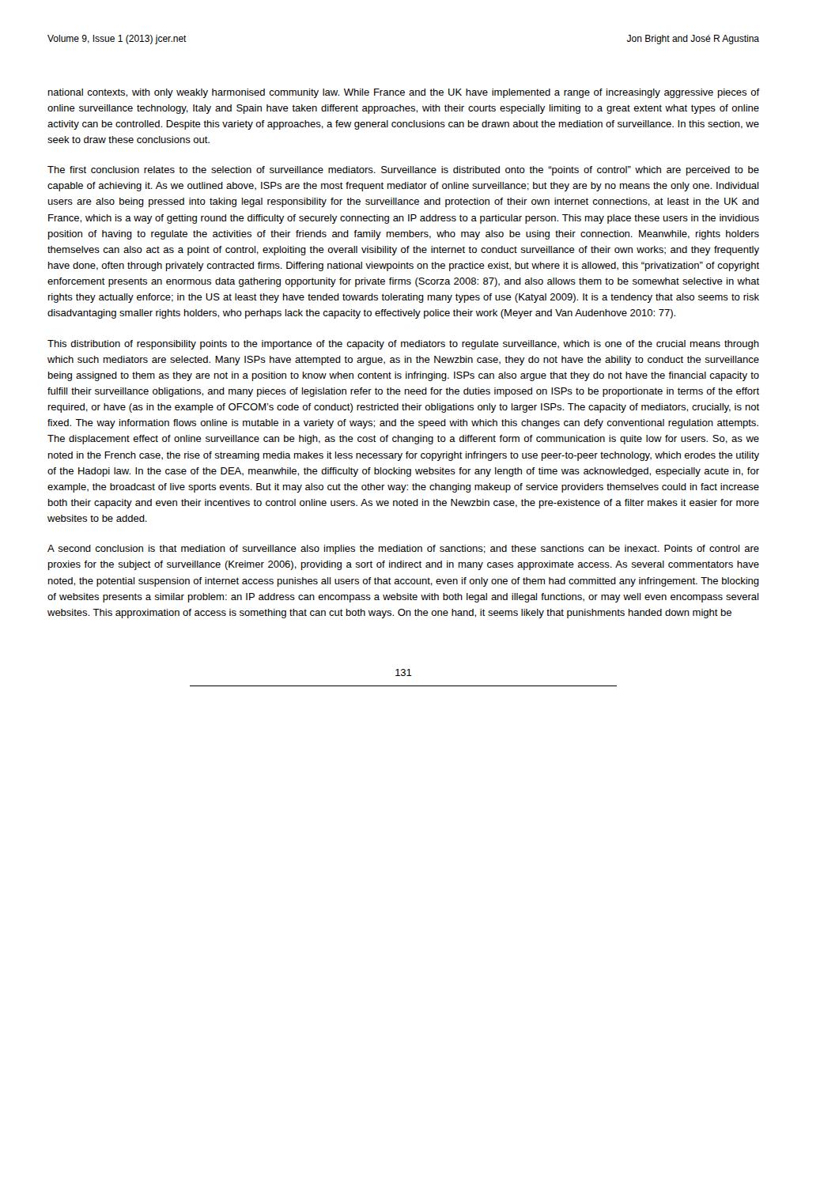Volume 9, Issue 1 (2013) jcer.net
Jon Bright and José R Agustina
national contexts, with only weakly harmonised community law. While France and the UK have implemented a range of increasingly aggressive pieces of online surveillance technology, Italy and Spain have taken different approaches, with their courts especially limiting to a great extent what types of online activity can be controlled. Despite this variety of approaches, a few general conclusions can be drawn about the mediation of surveillance. In this section, we seek to draw these conclusions out.
The first conclusion relates to the selection of surveillance mediators. Surveillance is distributed onto the “points of control” which are perceived to be capable of achieving it. As we outlined above, ISPs are the most frequent mediator of online surveillance; but they are by no means the only one. Individual users are also being pressed into taking legal responsibility for the surveillance and protection of their own internet connections, at least in the UK and France, which is a way of getting round the difficulty of securely connecting an IP address to a particular person. This may place these users in the invidious position of having to regulate the activities of their friends and family members, who may also be using their connection. Meanwhile, rights holders themselves can also act as a point of control, exploiting the overall visibility of the internet to conduct surveillance of their own works; and they frequently have done, often through privately contracted firms. Differing national viewpoints on the practice exist, but where it is allowed, this “privatization” of copyright enforcement presents an enormous data gathering opportunity for private firms (Scorza 2008: 87), and also allows them to be somewhat selective in what rights they actually enforce; in the US at least they have tended towards tolerating many types of use (Katyal 2009). It is a tendency that also seems to risk disadvantaging smaller rights holders, who perhaps lack the capacity to effectively police their work (Meyer and Van Audenhove 2010: 77).
This distribution of responsibility points to the importance of the capacity of mediators to regulate surveillance, which is one of the crucial means through which such mediators are selected. Many ISPs have attempted to argue, as in the Newzbin case, they do not have the ability to conduct the surveillance being assigned to them as they are not in a position to know when content is infringing. ISPs can also argue that they do not have the financial capacity to fulfill their surveillance obligations, and many pieces of legislation refer to the need for the duties imposed on ISPs to be proportionate in terms of the effort required, or have (as in the example of OFCOM’s code of conduct) restricted their obligations only to larger ISPs. The capacity of mediators, crucially, is not fixed. The way information flows online is mutable in a variety of ways; and the speed with which this changes can defy conventional regulation attempts. The displacement effect of online surveillance can be high, as the cost of changing to a different form of communication is quite low for users. So, as we noted in the French case, the rise of streaming media makes it less necessary for copyright infringers to use peer-to-peer technology, which erodes the utility of the Hadopi law. In the case of the DEA, meanwhile, the difficulty of blocking websites for any length of time was acknowledged, especially acute in, for example, the broadcast of live sports events. But it may also cut the other way: the changing makeup of service providers themselves could in fact increase both their capacity and even their incentives to control online users. As we noted in the Newzbin case, the pre-existence of a filter makes it easier for more websites to be added.
A second conclusion is that mediation of surveillance also implies the mediation of sanctions; and these sanctions can be inexact. Points of control are proxies for the subject of surveillance (Kreimer 2006), providing a sort of indirect and in many cases approximate access. As several commentators have noted, the potential suspension of internet access punishes all users of that account, even if only one of them had committed any infringement. The blocking of websites presents a similar problem: an IP address can encompass a website with both legal and illegal functions, or may well even encompass several websites. This approximation of access is something that can cut both ways. On the one hand, it seems likely that punishments handed down might be
131